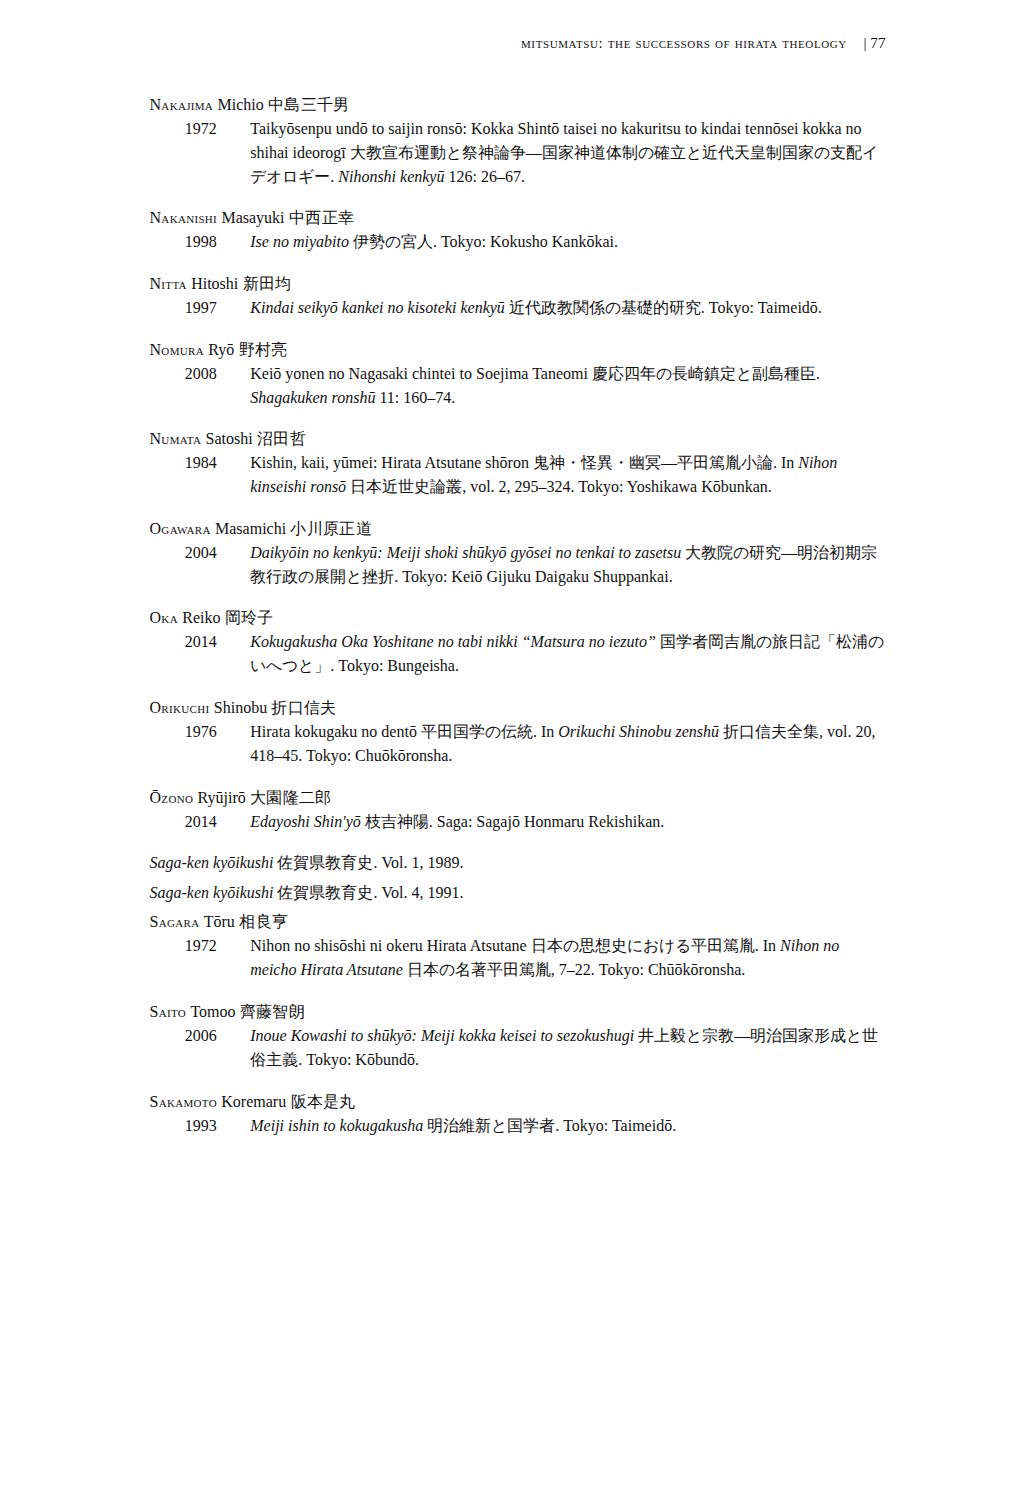mitsumatsu: the successors of hirata theology | 77
Nakajima Michio 中島三千男
1972 Taikyōsenpu undō to saijin ronsō: Kokka Shintō taisei no kakuritsu to kindai tennōsei kokka no shihai ideorogī 大教宣布運動と祭神論争—国家神道体制の確立と近代天皇制国家の支配イデオロギー. Nihonshi kenkyū 126: 26–67.
Nakanishi Masayuki 中西正幸
1998 Ise no miyabito 伊勢の宮人. Tokyo: Kokusho Kankōkai.
Nitta Hitoshi 新田均
1997 Kindai seikyō kankei no kisoteki kenkyū 近代政教関係の基礎的研究. Tokyo: Taimeidō.
Nomura Ryō 野村亮
2008 Keiō yonen no Nagasaki chintei to Soejima Taneomi 慶応四年の長崎鎮定と副島種臣. Shagakuken ronshū 11: 160–74.
Numata Satoshi 沼田哲
1984 Kishin, kaii, yūmei: Hirata Atsutane shōron 鬼神・怪異・幽冥—平田篤胤小論. In Nihon kinseishi ronsō 日本近世史論叢, vol. 2, 295–324. Tokyo: Yoshikawa Kōbunkan.
Ogawara Masamichi 小川原正道
2004 Daikyōin no kenkyū: Meiji shoki shūkyō gyōsei no tenkai to zasetsu 大教院の研究—明治初期宗教行政の展開と挫折. Tokyo: Keiō Gijuku Daigaku Shuppankai.
Oka Reiko 岡玲子
2014 Kokugakusha Oka Yoshitane no tabi nikki “Matsura no iezuto” 国学者岡吉胤の旅日記「松浦のいへつと」. Tokyo: Bungeisha.
Orikuchi Shinobu 折口信夫
1976 Hirata kokugaku no dentō 平田国学の伝統. In Orikuchi Shinobu zenshū 折口信夫全集, vol. 20, 418–45. Tokyo: Chuōkōronsha.
Ōzono Ryūjirō 大園隆二郎
2014 Edayoshi Shin'yō 枝吉神陽. Saga: Sagajō Honmaru Rekishikan.
Saga-ken kyōikushi 佐賀県教育史. Vol. 1, 1989.
Saga-ken kyōikushi 佐賀県教育史. Vol. 4, 1991.
Sagara Tōru 相良亨
1972 Nihon no shisōshi ni okeru Hirata Atsutane 日本の思想史における平田篤胤. In Nihon no meicho Hirata Atsutane 日本の名著平田篤胤, 7–22. Tokyo: Chūōkōronsha.
Saito Tomoo 齊藤智朗
2006 Inoue Kowashi to shūkyō: Meiji kokka keisei to sezokushugi 井上毅と宗教—明治国家形成と世俗主義. Tokyo: Kōbundō.
Sakamoto Koremaru 阪本是丸
1993 Meiji ishin to kokugakusha 明治維新と国学者. Tokyo: Taimeidō.